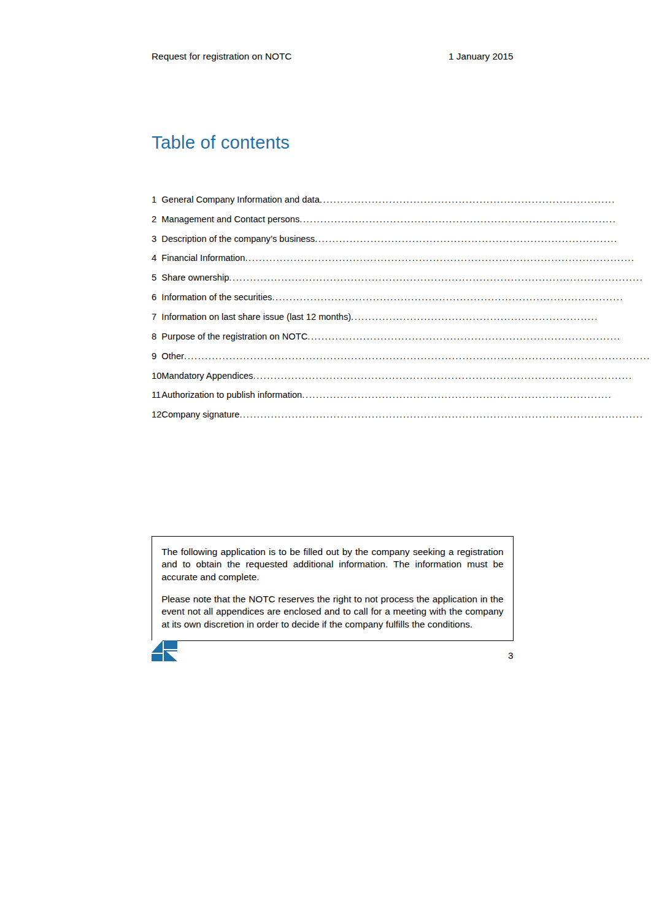Request for registration on NOTC
1 January 2015
Table of contents
| 1 | General Company Information and data ..................................................................................... | 4 |
| 2 | Management and Contact persons ........................................................................................... | 4 |
| 3 | Description of the company’s business ....................................................................................... | 5 |
| 4 | Financial Information ................................................................................................................ | 5 |
| 5 | Share ownership ....................................................................................................................... | 5 |
| 6 | Information of the securities ..................................................................................................... | 6 |
| 7 | Information on last share issue (last 12 months) ....................................................................... | 7 |
| 8 | Purpose of the registration on NOTC .......................................................................................... | 7 |
| 9 | Other ....................................................................................................................................... | 7 |
| 10 | Mandatory Appendices ............................................................................................................. | 8 |
| 11 | Authorization to publish information ......................................................................................... | 8 |
| 12 | Company signature .................................................................................................................... | 8 |
The following application is to be filled out by the company seeking a registration and to obtain the requested additional information. The information must be accurate and complete.
Please note that the NOTC reserves the right to not process the application in the event not all appendices are enclosed and to call for a meeting with the company at its own discretion in order to decide if the company fulfills the conditions.
3